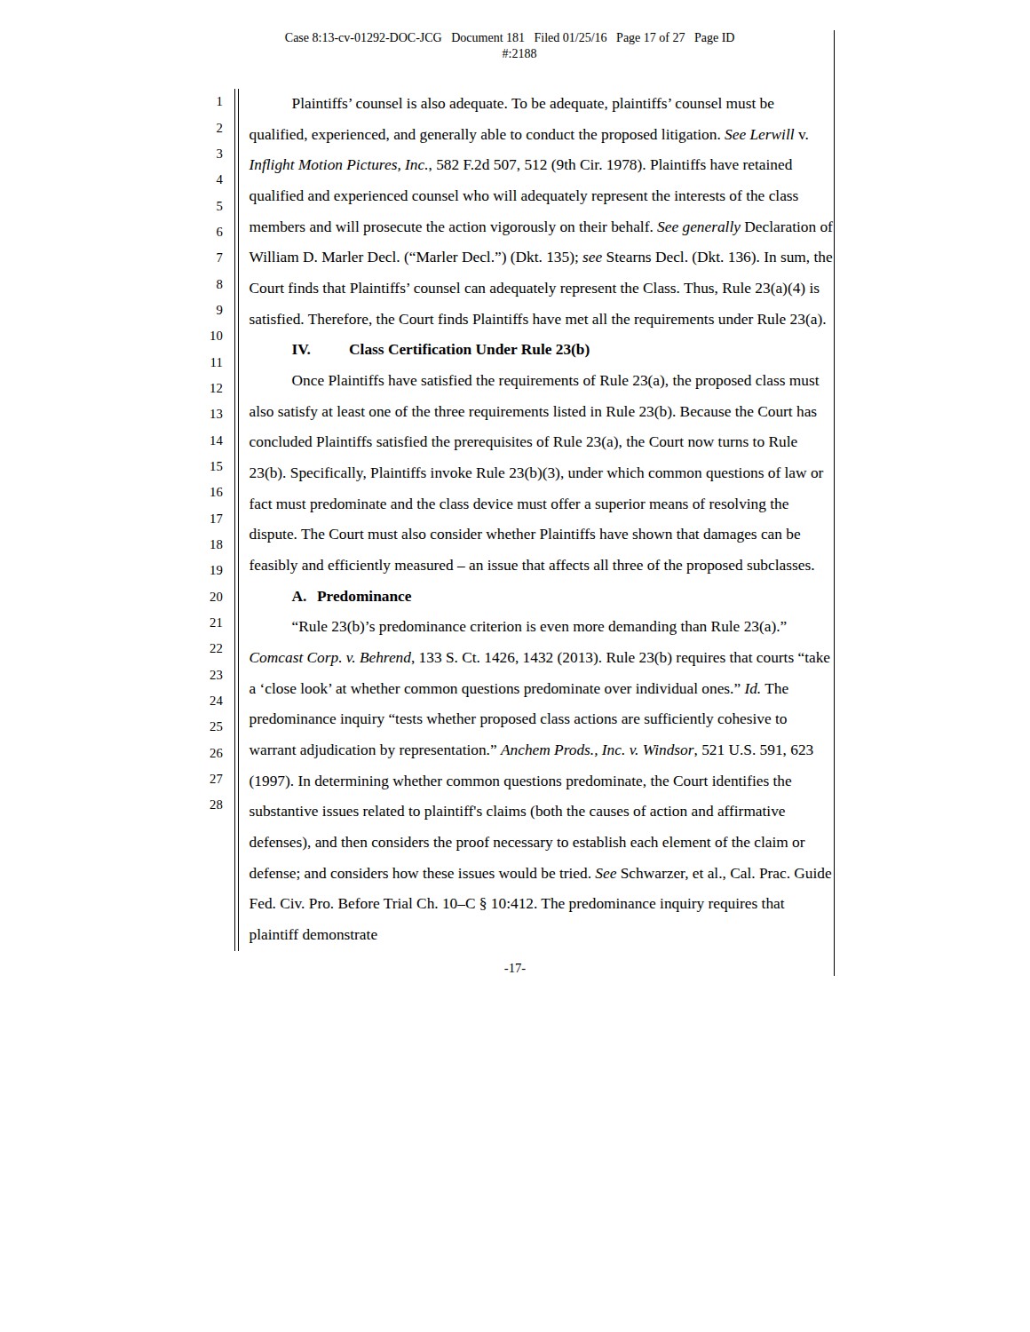Case 8:13-cv-01292-DOC-JCG Document 181 Filed 01/25/16 Page 17 of 27 Page ID
#:2188
1
2
3
4
5
6
7
8
9
10
11
12
13
14
15
16
17
18
19
20
21
22
23
24
25
26
27
28
Plaintiffs’ counsel is also adequate. To be adequate, plaintiffs’ counsel must be qualified, experienced, and generally able to conduct the proposed litigation. See Lerwill v. Inflight Motion Pictures, Inc., 582 F.2d 507, 512 (9th Cir. 1978). Plaintiffs have retained qualified and experienced counsel who will adequately represent the interests of the class members and will prosecute the action vigorously on their behalf. See generally Declaration of William D. Marler Decl. (“Marler Decl.”) (Dkt. 135); see Stearns Decl. (Dkt. 136). In sum, the Court finds that Plaintiffs’ counsel can adequately represent the Class. Thus, Rule 23(a)(4) is satisfied. Therefore, the Court finds Plaintiffs have met all the requirements under Rule 23(a).
IV. Class Certification Under Rule 23(b)
Once Plaintiffs have satisfied the requirements of Rule 23(a), the proposed class must also satisfy at least one of the three requirements listed in Rule 23(b). Because the Court has concluded Plaintiffs satisfied the prerequisites of Rule 23(a), the Court now turns to Rule 23(b). Specifically, Plaintiffs invoke Rule 23(b)(3), under which common questions of law or fact must predominate and the class device must offer a superior means of resolving the dispute. The Court must also consider whether Plaintiffs have shown that damages can be feasibly and efficiently measured – an issue that affects all three of the proposed subclasses.
A. Predominance
“Rule 23(b)’s predominance criterion is even more demanding than Rule 23(a).” Comcast Corp. v. Behrend, 133 S. Ct. 1426, 1432 (2013). Rule 23(b) requires that courts “take a ‘close look’ at whether common questions predominate over individual ones.” Id. The predominance inquiry “tests whether proposed class actions are sufficiently cohesive to warrant adjudication by representation.” Anchem Prods., Inc. v. Windsor, 521 U.S. 591, 623 (1997). In determining whether common questions predominate, the Court identifies the substantive issues related to plaintiff's claims (both the causes of action and affirmative defenses), and then considers the proof necessary to establish each element of the claim or defense; and considers how these issues would be tried. See Schwarzer, et al., Cal. Prac. Guide Fed. Civ. Pro. Before Trial Ch. 10–C § 10:412. The predominance inquiry requires that plaintiff demonstrate
-17-